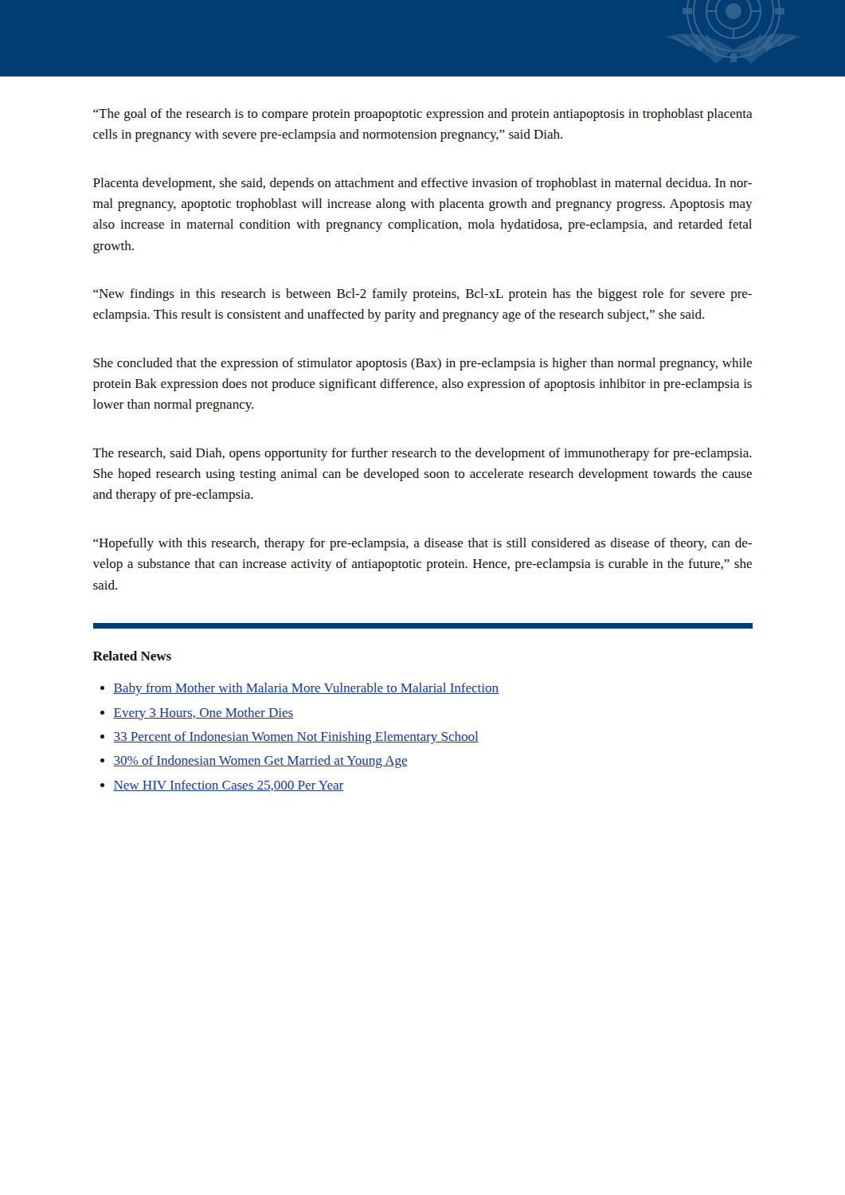“The goal of the research is to compare protein proapoptotic expression and protein antiapoptosis in trophoblast placenta cells in pregnancy with severe pre-eclampsia and normotension pregnancy,” said Diah.
Placenta development, she said, depends on attachment and effective invasion of trophoblast in maternal decidua. In normal pregnancy, apoptotic trophoblast will increase along with placenta growth and pregnancy progress. Apoptosis may also increase in maternal condition with pregnancy complication, mola hydatidosa, pre-eclampsia, and retarded fetal growth.
“New findings in this research is between Bcl-2 family proteins, Bcl-xL protein has the biggest role for severe pre-eclampsia. This result is consistent and unaffected by parity and pregnancy age of the research subject,” she said.
She concluded that the expression of stimulator apoptosis (Bax) in pre-eclampsia is higher than normal pregnancy, while protein Bak expression does not produce significant difference, also expression of apoptosis inhibitor in pre-eclampsia is lower than normal pregnancy.
The research, said Diah, opens opportunity for further research to the development of immunotherapy for pre-eclampsia. She hoped research using testing animal can be developed soon to accelerate research development towards the cause and therapy of pre-eclampsia.
“Hopefully with this research, therapy for pre-eclampsia, a disease that is still considered as disease of theory, can develop a substance that can increase activity of antiapoptotic protein. Hence, pre-eclampsia is curable in the future,” she said.
Related News
Baby from Mother with Malaria More Vulnerable to Malarial Infection
Every 3 Hours, One Mother Dies
33 Percent of Indonesian Women Not Finishing Elementary School
30% of Indonesian Women Get Married at Young Age
New HIV Infection Cases 25,000 Per Year